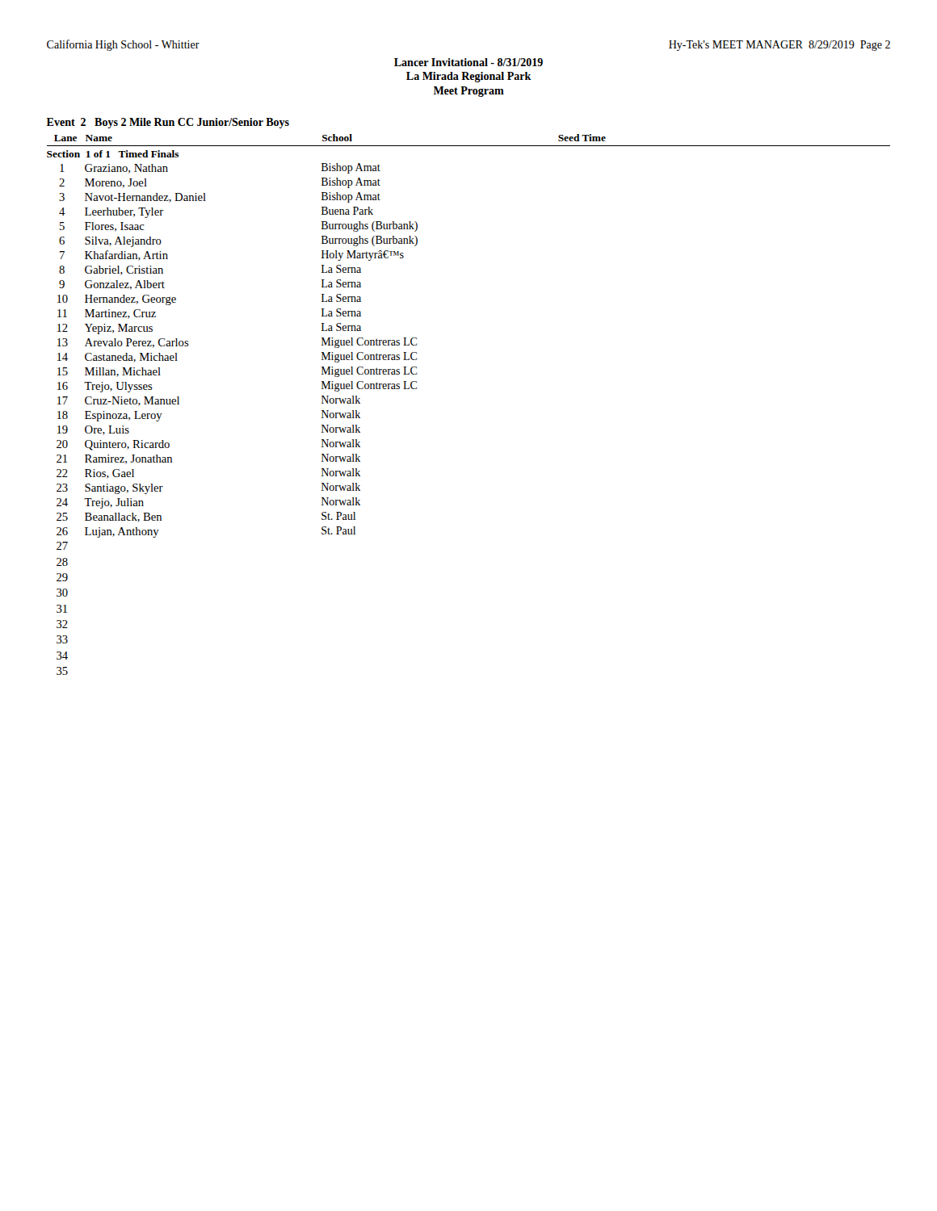California High School - Whittier Hy-Tek's MEET MANAGER 8/29/2019 Page 2
Lancer Invitational - 8/31/2019
La Mirada Regional Park
Meet Program
Event 2 Boys 2 Mile Run CC Junior/Senior Boys
| Lane | Name | School | Seed Time |
| --- | --- | --- | --- |
| Section 1 of 1 Timed Finals |
| 1 | Graziano, Nathan | Bishop Amat | |
| 2 | Moreno, Joel | Bishop Amat | |
| 3 | Navot-Hernandez, Daniel | Bishop Amat | |
| 4 | Leerhuber, Tyler | Buena Park | |
| 5 | Flores, Isaac | Burroughs (Burbank) | |
| 6 | Silva, Alejandro | Burroughs (Burbank) | |
| 7 | Khafardian, Artin | Holy Martyrâ€™s | |
| 8 | Gabriel, Cristian | La Serna | |
| 9 | Gonzalez, Albert | La Serna | |
| 10 | Hernandez, George | La Serna | |
| 11 | Martinez, Cruz | La Serna | |
| 12 | Yepiz, Marcus | La Serna | |
| 13 | Arevalo Perez, Carlos | Miguel Contreras LC | |
| 14 | Castaneda, Michael | Miguel Contreras LC | |
| 15 | Millan, Michael | Miguel Contreras LC | |
| 16 | Trejo, Ulysses | Miguel Contreras LC | |
| 17 | Cruz-Nieto, Manuel | Norwalk | |
| 18 | Espinoza, Leroy | Norwalk | |
| 19 | Ore, Luis | Norwalk | |
| 20 | Quintero, Ricardo | Norwalk | |
| 21 | Ramirez, Jonathan | Norwalk | |
| 22 | Rios, Gael | Norwalk | |
| 23 | Santiago, Skyler | Norwalk | |
| 24 | Trejo, Julian | Norwalk | |
| 25 | Beanallack, Ben | St. Paul | |
| 26 | Lujan, Anthony | St. Paul | |
| 27 | | | |
| 28 | | | |
| 29 | | | |
| 30 | | | |
| 31 | | | |
| 32 | | | |
| 33 | | | |
| 34 | | | |
| 35 | | | |